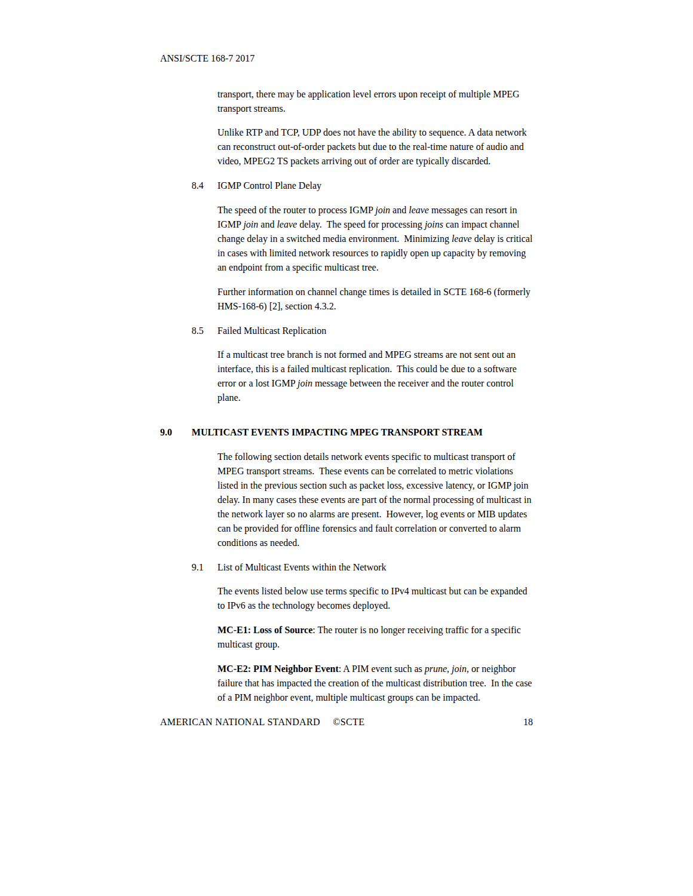ANSI/SCTE 168-7 2017
transport, there may be application level errors upon receipt of multiple MPEG transport streams.
Unlike RTP and TCP, UDP does not have the ability to sequence. A data network can reconstruct out-of-order packets but due to the real-time nature of audio and video, MPEG2 TS packets arriving out of order are typically discarded.
8.4 IGMP Control Plane Delay
The speed of the router to process IGMP join and leave messages can resort in IGMP join and leave delay. The speed for processing joins can impact channel change delay in a switched media environment. Minimizing leave delay is critical in cases with limited network resources to rapidly open up capacity by removing an endpoint from a specific multicast tree.
Further information on channel change times is detailed in SCTE 168-6 (formerly HMS-168-6) [2], section 4.3.2.
8.5 Failed Multicast Replication
If a multicast tree branch is not formed and MPEG streams are not sent out an interface, this is a failed multicast replication. This could be due to a software error or a lost IGMP join message between the receiver and the router control plane.
9.0 MULTICAST EVENTS IMPACTING MPEG TRANSPORT STREAM
The following section details network events specific to multicast transport of MPEG transport streams. These events can be correlated to metric violations listed in the previous section such as packet loss, excessive latency, or IGMP join delay. In many cases these events are part of the normal processing of multicast in the network layer so no alarms are present. However, log events or MIB updates can be provided for offline forensics and fault correlation or converted to alarm conditions as needed.
9.1 List of Multicast Events within the Network
The events listed below use terms specific to IPv4 multicast but can be expanded to IPv6 as the technology becomes deployed.
MC-E1: Loss of Source: The router is no longer receiving traffic for a specific multicast group.
MC-E2: PIM Neighbor Event: A PIM event such as prune, join, or neighbor failure that has impacted the creation of the multicast distribution tree. In the case of a PIM neighbor event, multiple multicast groups can be impacted.
AMERICAN NATIONAL STANDARD ©SCTE 18